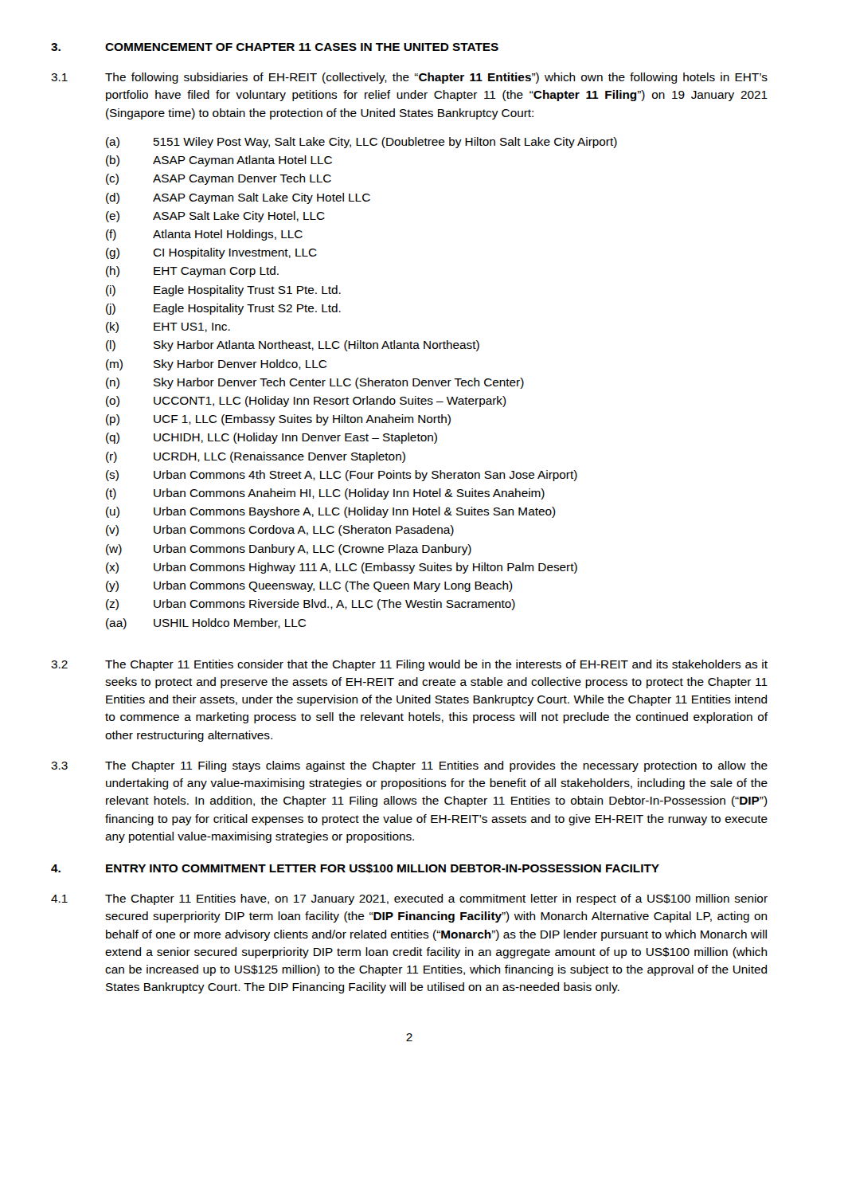3.
COMMENCEMENT OF CHAPTER 11 CASES IN THE UNITED STATES
3.1
The following subsidiaries of EH-REIT (collectively, the “Chapter 11 Entities”) which own the following hotels in EHT’s portfolio have filed for voluntary petitions for relief under Chapter 11 (the “Chapter 11 Filing”) on 19 January 2021 (Singapore time) to obtain the protection of the United States Bankruptcy Court:
(a) 5151 Wiley Post Way, Salt Lake City, LLC (Doubletree by Hilton Salt Lake City Airport)
(b) ASAP Cayman Atlanta Hotel LLC
(c) ASAP Cayman Denver Tech LLC
(d) ASAP Cayman Salt Lake City Hotel LLC
(e) ASAP Salt Lake City Hotel, LLC
(f) Atlanta Hotel Holdings, LLC
(g) CI Hospitality Investment, LLC
(h) EHT Cayman Corp Ltd.
(i) Eagle Hospitality Trust S1 Pte. Ltd.
(j) Eagle Hospitality Trust S2 Pte. Ltd.
(k) EHT US1, Inc.
(l) Sky Harbor Atlanta Northeast, LLC (Hilton Atlanta Northeast)
(m) Sky Harbor Denver Holdco, LLC
(n) Sky Harbor Denver Tech Center LLC (Sheraton Denver Tech Center)
(o) UCCONT1, LLC (Holiday Inn Resort Orlando Suites – Waterpark)
(p) UCF 1, LLC (Embassy Suites by Hilton Anaheim North)
(q) UCHIDH, LLC (Holiday Inn Denver East – Stapleton)
(r) UCRDH, LLC (Renaissance Denver Stapleton)
(s) Urban Commons 4th Street A, LLC (Four Points by Sheraton San Jose Airport)
(t) Urban Commons Anaheim HI, LLC (Holiday Inn Hotel & Suites Anaheim)
(u) Urban Commons Bayshore A, LLC (Holiday Inn Hotel & Suites San Mateo)
(v) Urban Commons Cordova A, LLC (Sheraton Pasadena)
(w) Urban Commons Danbury A, LLC (Crowne Plaza Danbury)
(x) Urban Commons Highway 111 A, LLC (Embassy Suites by Hilton Palm Desert)
(y) Urban Commons Queensway, LLC (The Queen Mary Long Beach)
(z) Urban Commons Riverside Blvd., A, LLC (The Westin Sacramento)
(aa) USHIL Holdco Member, LLC
3.2
The Chapter 11 Entities consider that the Chapter 11 Filing would be in the interests of EH-REIT and its stakeholders as it seeks to protect and preserve the assets of EH-REIT and create a stable and collective process to protect the Chapter 11 Entities and their assets, under the supervision of the United States Bankruptcy Court. While the Chapter 11 Entities intend to commence a marketing process to sell the relevant hotels, this process will not preclude the continued exploration of other restructuring alternatives.
3.3
The Chapter 11 Filing stays claims against the Chapter 11 Entities and provides the necessary protection to allow the undertaking of any value-maximising strategies or propositions for the benefit of all stakeholders, including the sale of the relevant hotels. In addition, the Chapter 11 Filing allows the Chapter 11 Entities to obtain Debtor-In-Possession (“DIP”) financing to pay for critical expenses to protect the value of EH-REIT’s assets and to give EH-REIT the runway to execute any potential value-maximising strategies or propositions.
4.
ENTRY INTO COMMITMENT LETTER FOR US$100 MILLION DEBTOR-IN-POSSESSION FACILITY
4.1
The Chapter 11 Entities have, on 17 January 2021, executed a commitment letter in respect of a US$100 million senior secured superpriority DIP term loan facility (the “DIP Financing Facility”) with Monarch Alternative Capital LP, acting on behalf of one or more advisory clients and/or related entities (“Monarch”) as the DIP lender pursuant to which Monarch will extend a senior secured superpriority DIP term loan credit facility in an aggregate amount of up to US$100 million (which can be increased up to US$125 million) to the Chapter 11 Entities, which financing is subject to the approval of the United States Bankruptcy Court. The DIP Financing Facility will be utilised on an as-needed basis only.
2